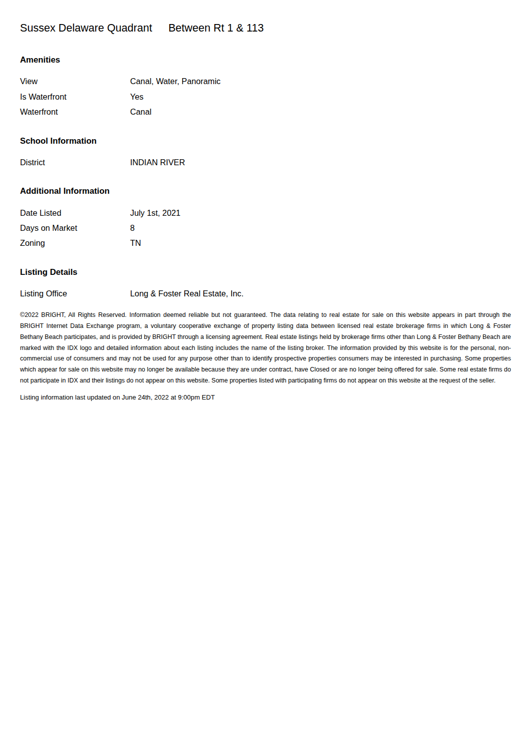Sussex Delaware Quadrant Between Rt 1 & 113
Amenities
| View | Canal, Water, Panoramic |
| Is Waterfront | Yes |
| Waterfront | Canal |
School Information
| District | INDIAN RIVER |
Additional Information
| Date Listed | July 1st, 2021 |
| Days on Market | 8 |
| Zoning | TN |
Listing Details
| Listing Office | Long & Foster Real Estate, Inc. |
©2022 BRIGHT, All Rights Reserved. Information deemed reliable but not guaranteed. The data relating to real estate for sale on this website appears in part through the BRIGHT Internet Data Exchange program, a voluntary cooperative exchange of property listing data between licensed real estate brokerage firms in which Long & Foster Bethany Beach participates, and is provided by BRIGHT through a licensing agreement. Real estate listings held by brokerage firms other than Long & Foster Bethany Beach are marked with the IDX logo and detailed information about each listing includes the name of the listing broker. The information provided by this website is for the personal, non-commercial use of consumers and may not be used for any purpose other than to identify prospective properties consumers may be interested in purchasing. Some properties which appear for sale on this website may no longer be available because they are under contract, have Closed or are no longer being offered for sale. Some real estate firms do not participate in IDX and their listings do not appear on this website. Some properties listed with participating firms do not appear on this website at the request of the seller.
Listing information last updated on June 24th, 2022 at 9:00pm EDT